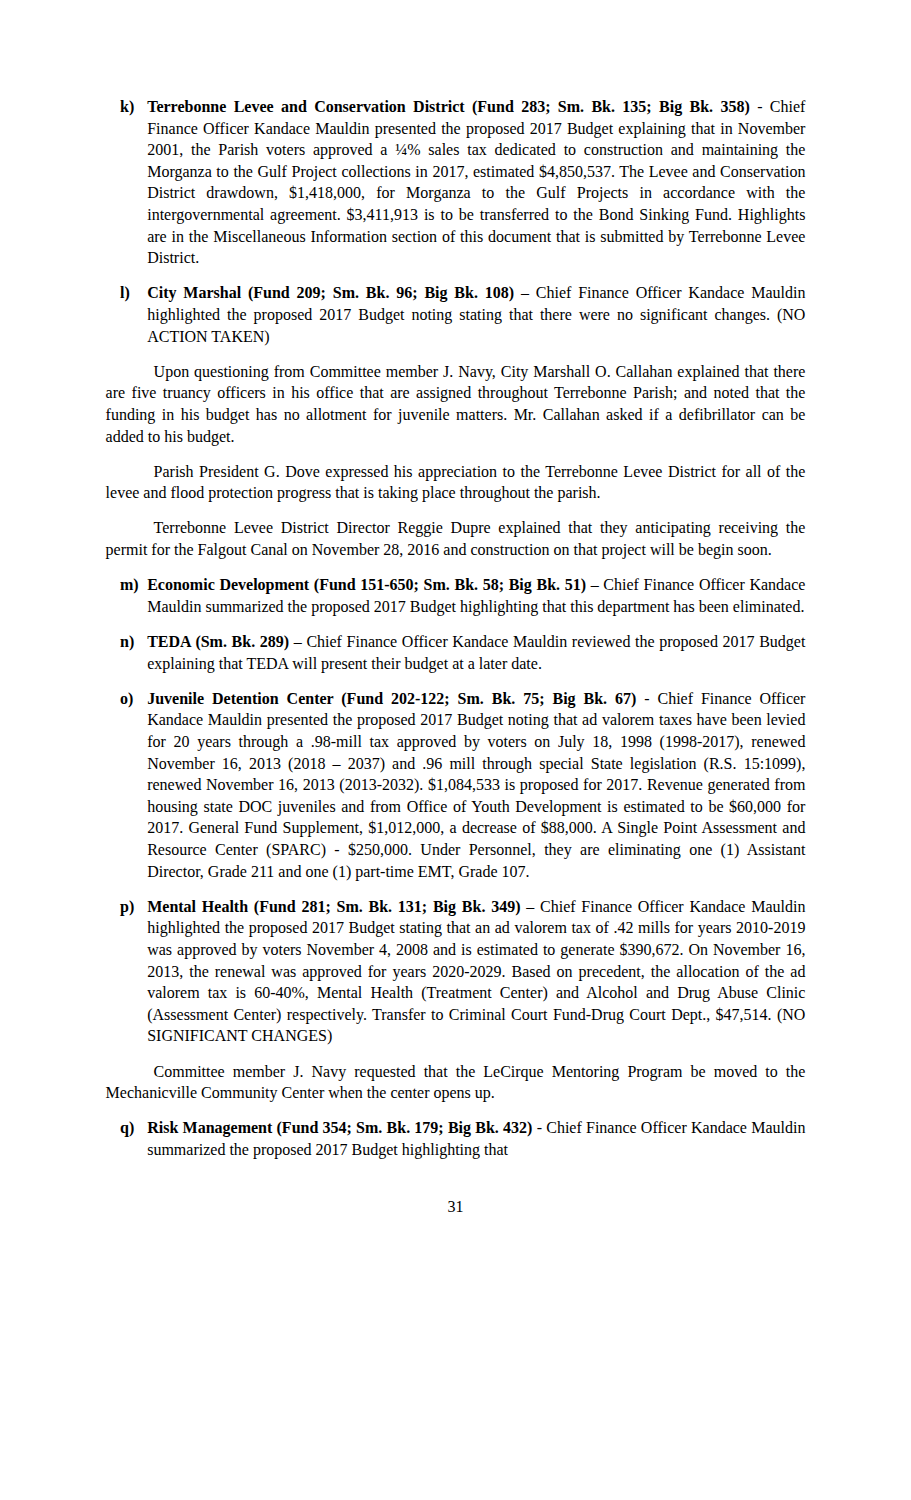k) Terrebonne Levee and Conservation District (Fund 283; Sm. Bk. 135; Big Bk. 358) - Chief Finance Officer Kandace Mauldin presented the proposed 2017 Budget explaining that in November 2001, the Parish voters approved a ¼% sales tax dedicated to construction and maintaining the Morganza to the Gulf Project collections in 2017, estimated $4,850,537. The Levee and Conservation District drawdown, $1,418,000, for Morganza to the Gulf Projects in accordance with the intergovernmental agreement. $3,411,913 is to be transferred to the Bond Sinking Fund. Highlights are in the Miscellaneous Information section of this document that is submitted by Terrebonne Levee District.
l) City Marshal (Fund 209; Sm. Bk. 96; Big Bk. 108) – Chief Finance Officer Kandace Mauldin highlighted the proposed 2017 Budget noting stating that there were no significant changes. (NO ACTION TAKEN)
Upon questioning from Committee member J. Navy, City Marshall O. Callahan explained that there are five truancy officers in his office that are assigned throughout Terrebonne Parish; and noted that the funding in his budget has no allotment for juvenile matters. Mr. Callahan asked if a defibrillator can be added to his budget.
Parish President G. Dove expressed his appreciation to the Terrebonne Levee District for all of the levee and flood protection progress that is taking place throughout the parish.
Terrebonne Levee District Director Reggie Dupre explained that they anticipating receiving the permit for the Falgout Canal on November 28, 2016 and construction on that project will be begin soon.
m) Economic Development (Fund 151-650; Sm. Bk. 58; Big Bk. 51) – Chief Finance Officer Kandace Mauldin summarized the proposed 2017 Budget highlighting that this department has been eliminated.
n) TEDA (Sm. Bk. 289) – Chief Finance Officer Kandace Mauldin reviewed the proposed 2017 Budget explaining that TEDA will present their budget at a later date.
o) Juvenile Detention Center (Fund 202-122; Sm. Bk. 75; Big Bk. 67) - Chief Finance Officer Kandace Mauldin presented the proposed 2017 Budget noting that ad valorem taxes have been levied for 20 years through a .98-mill tax approved by voters on July 18, 1998 (1998-2017), renewed November 16, 2013 (2018 – 2037) and .96 mill through special State legislation (R.S. 15:1099), renewed November 16, 2013 (2013-2032). $1,084,533 is proposed for 2017. Revenue generated from housing state DOC juveniles and from Office of Youth Development is estimated to be $60,000 for 2017. General Fund Supplement, $1,012,000, a decrease of $88,000. A Single Point Assessment and Resource Center (SPARC) - $250,000. Under Personnel, they are eliminating one (1) Assistant Director, Grade 211 and one (1) part-time EMT, Grade 107.
p) Mental Health (Fund 281; Sm. Bk. 131; Big Bk. 349) – Chief Finance Officer Kandace Mauldin highlighted the proposed 2017 Budget stating that an ad valorem tax of .42 mills for years 2010-2019 was approved by voters November 4, 2008 and is estimated to generate $390,672. On November 16, 2013, the renewal was approved for years 2020-2029. Based on precedent, the allocation of the ad valorem tax is 60-40%, Mental Health (Treatment Center) and Alcohol and Drug Abuse Clinic (Assessment Center) respectively. Transfer to Criminal Court Fund-Drug Court Dept., $47,514. (NO SIGNIFICANT CHANGES)
Committee member J. Navy requested that the LeCirque Mentoring Program be moved to the Mechanicville Community Center when the center opens up.
q) Risk Management (Fund 354; Sm. Bk. 179; Big Bk. 432) - Chief Finance Officer Kandace Mauldin summarized the proposed 2017 Budget highlighting that
31